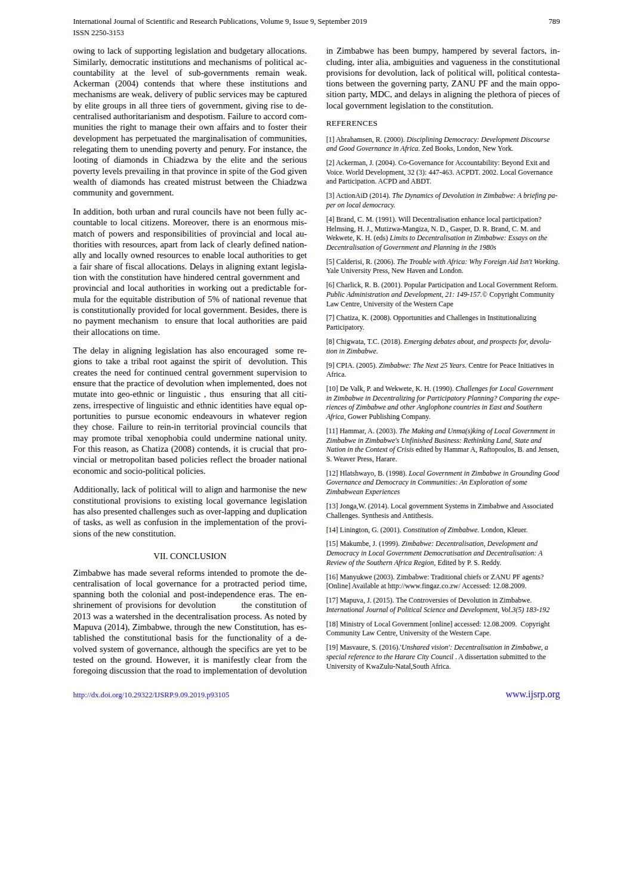International Journal of Scientific and Research Publications, Volume 9, Issue 9, September 2019
789
ISSN 2250-3153
owing to lack of supporting legislation and budgetary allocations. Similarly, democratic institutions and mechanisms of political accountability at the level of sub-governments remain weak. Ackerman (2004) contends that where these institutions and mechanisms are weak, delivery of public services may be captured by elite groups in all three tiers of government, giving rise to decentralised authoritarianism and despotism. Failure to accord communities the right to manage their own affairs and to foster their development has perpetuated the marginalisation of communities, relegating them to unending poverty and penury. For instance, the looting of diamonds in Chiadzwa by the elite and the serious poverty levels prevailing in that province in spite of the God given wealth of diamonds has created mistrust between the Chiadzwa community and government.
In addition, both urban and rural councils have not been fully accountable to local citizens. Moreover, there is an enormous mismatch of powers and responsibilities of provincial and local authorities with resources, apart from lack of clearly defined nationally and locally owned resources to enable local authorities to get a fair share of fiscal allocations. Delays in aligning extant legislation with the constitution have hindered central government and provincial and local authorities in working out a predictable formula for the equitable distribution of 5% of national revenue that is constitutionally provided for local government. Besides, there is no payment mechanism to ensure that local authorities are paid their allocations on time.
The delay in aligning legislation has also encouraged some regions to take a tribal root against the spirit of devolution. This creates the need for continued central government supervision to ensure that the practice of devolution when implemented, does not mutate into geo-ethnic or linguistic , thus ensuring that all citizens, irrespective of linguistic and ethnic identities have equal opportunities to pursue economic endeavours in whatever region they chose. Failure to rein-in territorial provincial councils that may promote tribal xenophobia could undermine national unity. For this reason, as Chatiza (2008) contends, it is crucial that provincial or metropolitan based policies reflect the broader national economic and socio-political policies.
Additionally, lack of political will to align and harmonise the new constitutional provisions to existing local governance legislation has also presented challenges such as over-lapping and duplication of tasks, as well as confusion in the implementation of the provisions of the new constitution.
VII. CONCLUSION
Zimbabwe has made several reforms intended to promote the decentralisation of local governance for a protracted period time, spanning both the colonial and post-independence eras. The enshrinement of provisions for devolution the constitution of 2013 was a watershed in the decentralisation process. As noted by Mapuva (2014), Zimbabwe, through the new Constitution, has established the constitutional basis for the functionality of a devolved system of governance, although the specifics are yet to be tested on the ground. However, it is manifestly clear from the foregoing discussion that the road to implementation of devolution in Zimbabwe has been bumpy, hampered by several factors, including, inter alia, ambiguities and vagueness in the constitutional provisions for devolution, lack of political will, political contestations between the governing party, ZANU PF and the main opposition party, MDC, and delays in aligning the plethora of pieces of local government legislation to the constitution.
REFERENCES
[1] Abrahamsen, R. (2000). Disciplining Democracy: Development Discourse and Good Governance in Africa. Zed Books, London, New York.
[2] Ackerman, J. (2004). Co-Governance for Accountability: Beyond Exit and Voice. World Development, 32 (3): 447-463. ACPDT. 2002. Local Governance and Participation. ACPD and ABDT.
[3] ActionAiD (2014). The Dynamics of Devolution in Zimbabwe: A briefing paper on local democracy.
[4] Brand, C. M. (1991). Will Decentralisation enhance local participation? Helmsing, H. J., Mutizwa-Mangiza, N. D., Gasper, D. R. Brand, C. M. and Wekwete, K. H. (eds) Limits to Decentralisation in Zimbabwe: Essays on the Decentralisation of Government and Planning in the 1980s
[5] Calderisi, R. (2006). The Trouble with Africa: Why Foreign Aid Isn't Working. Yale University Press, New Haven and London.
[6] Charlick, R. B. (2001). Popular Participation and Local Government Reform. Public Administration and Development, 21: 149-157.© Copyright Community Law Centre, University of the Western Cape
[7] Chatiza, K. (2008). Opportunities and Challenges in Institutionalizing Participatory.
[8] Chigwata, T.C. (2018). Emerging debates about, and prospects for, devolution in Zimbabwe.
[9] CPIA. (2005). Zimbabwe: The Next 25 Years. Centre for Peace Initiatives in Africa.
[10] De Valk, P. and Wekwete, K. H. (1990). Challenges for Local Government in Zimbabwe in Decentralizing for Participatory Planning? Comparing the experiences of Zimbabwe and other Anglophone countries in East and Southern Africa, Gower Publishing Company.
[11] Hammar, A. (2003). The Making and Unma(s)king of Local Government in Zimbabwe in Zimbabwe's Unfinished Business: Rethinking Land, State and Nation in the Context of Crisis edited by Hammar A, Raftopoulos, B. and Jensen, S. Weaver Press, Harare.
[12] Hlatshwayo, B. (1998). Local Government in Zimbabwe in Grounding Good Governance and Democracy in Communities: An Exploration of some Zimbabwean Experiences
[13] Jonga,W. (2014). Local government Systems in Zimbabwe and Associated Challenges. Synthesis and Antithesis.
[14] Linington, G. (2001). Constitution of Zimbabwe. London, Kleuer.
[15] Makumbe, J. (1999). Zimbabwe: Decentralisation, Development and Democracy in Local Government Democratisation and Decentralisation: A Review of the Southern Africa Region, Edited by P. S. Reddy.
[16] Manyukwe (2003). Zimbabwe: Traditional chiefs or ZANU PF agents? [Online] Available at http://www.fingaz.co.zw/ Accessed: 12.08.2009.
[17] Mapuva, J. (2015). The Controversies of Devolution in Zimbabwe. International Journal of Political Science and Development, Vol.3(5) 183-192
[18] Ministry of Local Government [online] accessed: 12.08.2009. Copyright Community Law Centre, University of the Western Cape.
[19] Masvaure, S. (2016).'Unshared vision': Decentralisation in Zimbabwe, a special reference to the Harare City Council . A dissertation submitted to the University of KwaZulu-Natal,South Africa.
http://dx.doi.org/10.29322/IJSRP.9.09.2019.p93105
www.ijsrp.org